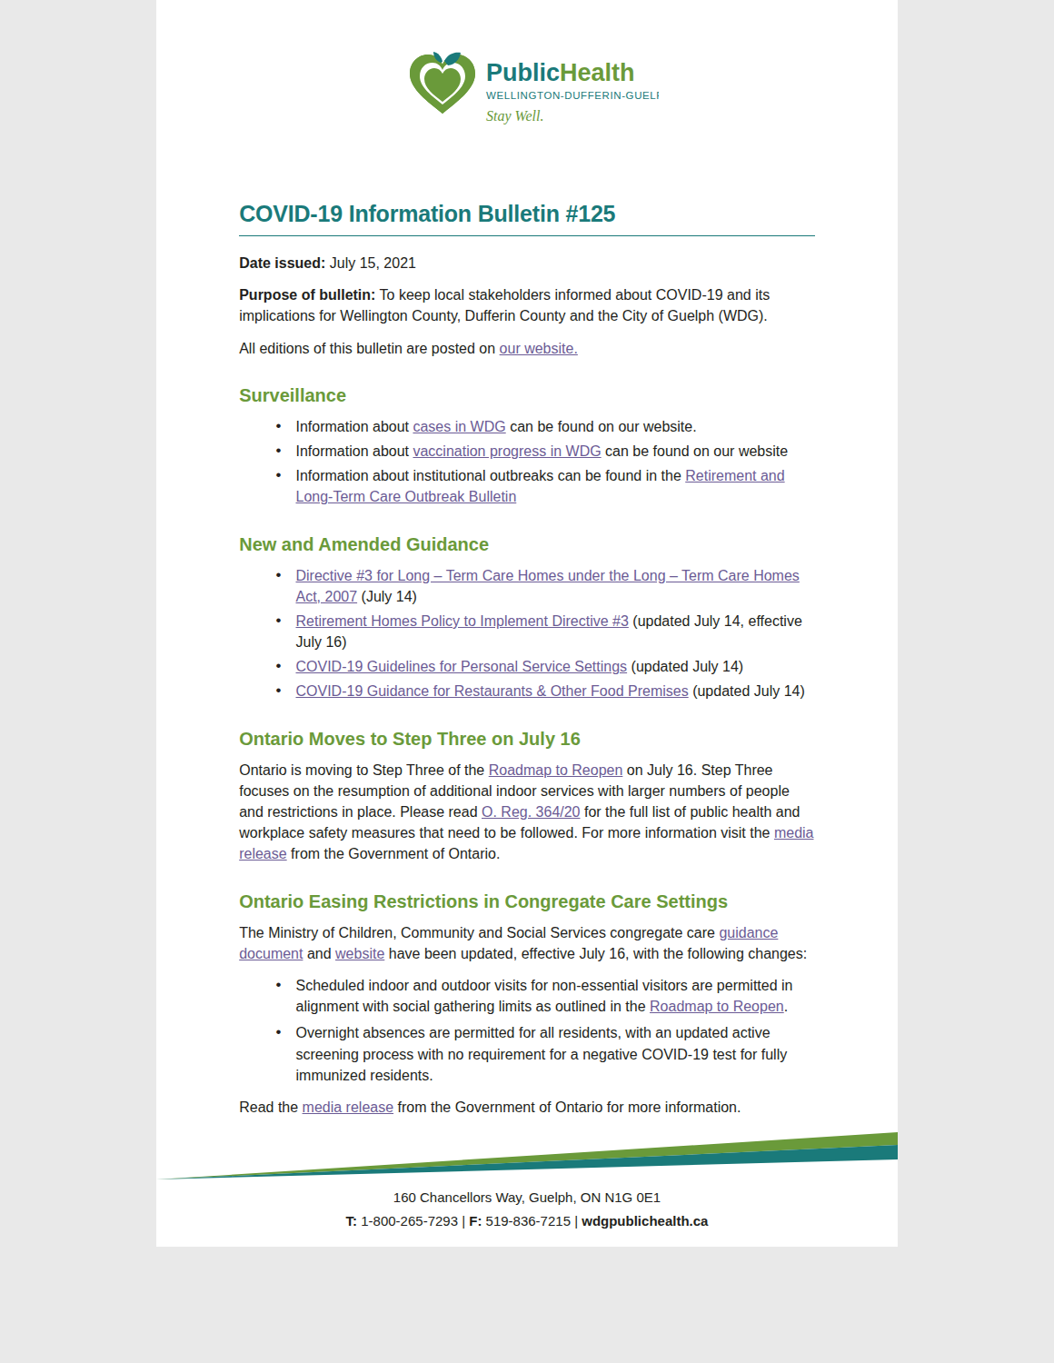PublicHealth WELLINGTON-DUFFERIN-GUELPH Stay Well.
COVID-19 Information Bulletin #125
Date issued: July 15, 2021
Purpose of bulletin: To keep local stakeholders informed about COVID-19 and its implications for Wellington County, Dufferin County and the City of Guelph (WDG).
All editions of this bulletin are posted on our website.
Surveillance
Information about cases in WDG can be found on our website.
Information about vaccination progress in WDG can be found on our website
Information about institutional outbreaks can be found in the Retirement and Long-Term Care Outbreak Bulletin
New and Amended Guidance
Directive #3 for Long – Term Care Homes under the Long – Term Care Homes Act, 2007 (July 14)
Retirement Homes Policy to Implement Directive #3 (updated July 14, effective July 16)
COVID-19 Guidelines for Personal Service Settings (updated July 14)
COVID-19 Guidance for Restaurants & Other Food Premises (updated July 14)
Ontario Moves to Step Three on July 16
Ontario is moving to Step Three of the Roadmap to Reopen on July 16. Step Three focuses on the resumption of additional indoor services with larger numbers of people and restrictions in place. Please read O. Reg. 364/20 for the full list of public health and workplace safety measures that need to be followed. For more information visit the media release from the Government of Ontario.
Ontario Easing Restrictions in Congregate Care Settings
The Ministry of Children, Community and Social Services congregate care guidance document and website have been updated, effective July 16, with the following changes:
Scheduled indoor and outdoor visits for non-essential visitors are permitted in alignment with social gathering limits as outlined in the Roadmap to Reopen.
Overnight absences are permitted for all residents, with an updated active screening process with no requirement for a negative COVID-19 test for fully immunized residents.
Read the media release from the Government of Ontario for more information.
160 Chancellors Way, Guelph, ON N1G 0E1
T: 1-800-265-7293 | F: 519-836-7215 | wdgpublichealth.ca